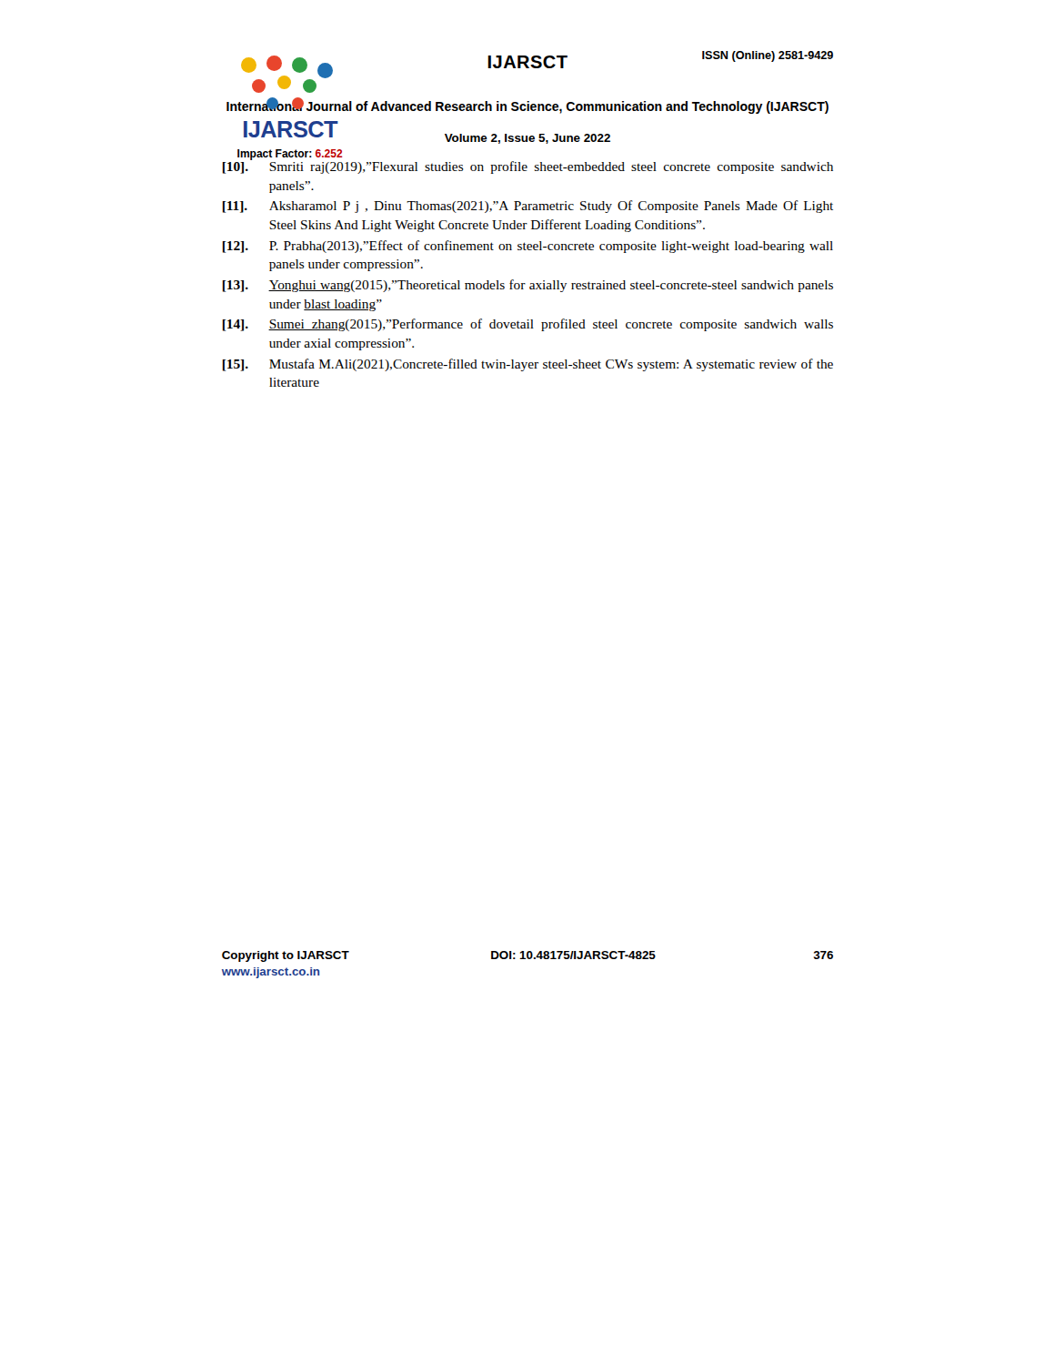ISSN (Online) 2581-9429
IJARSCT
Impact Factor: 6.252
IJARSCT
International Journal of Advanced Research in Science, Communication and Technology (IJARSCT)
Volume 2, Issue 5, June 2022
[10]. Smriti raj(2019),”Flexural studies on profile sheet-embedded steel concrete composite sandwich panels”.
[11]. Aksharamol P j , Dinu Thomas(2021),”A Parametric Study Of Composite Panels Made Of Light Steel Skins And Light Weight Concrete Under Different Loading Conditions”.
[12]. P. Prabha(2013),”Effect of confinement on steel-concrete composite light-weight load-bearing wall panels under compression”.
[13]. Yonghui wang(2015),”Theoretical models for axially restrained steel-concrete-steel sandwich panels under blast loading”
[14]. Sumei zhang(2015),”Performance of dovetail profiled steel concrete composite sandwich walls under axial compression”.
[15]. Mustafa M.Ali(2021),Concrete-filled twin-layer steel-sheet CWs system: A systematic review of the literature
Copyright to IJARSCT
www.ijarsct.co.in
DOI: 10.48175/IJARSCT-4825
376